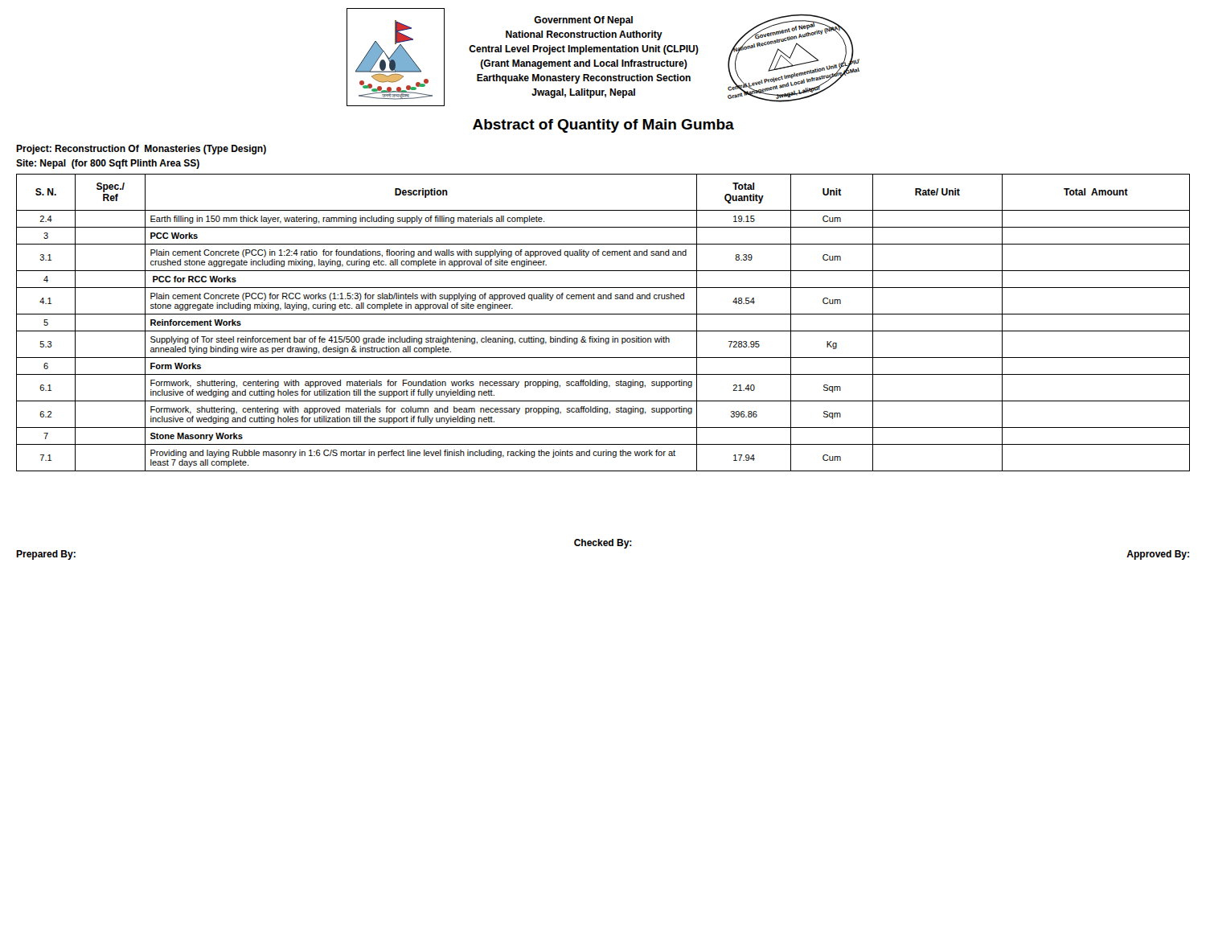जननी जन्मभूमिश्च
Government Of Nepal
National Reconstruction Authority
Central Level Project Implementation Unit (CLPIU)
(Grant Management and Local Infrastructure)
Earthquake Monastery Reconstruction Section
Jwagal, Lalitpur, Nepal
Government of Nepal National Reconstruction Authority (NRA) Central Level Project Implementation Unit (CL-PIU) Grant Management and Local Infrastructure (GMaLI) Jwagal, Lalitpur
Abstract of Quantity of Main Gumba
Project: Reconstruction Of Monasteries (Type Design)
Site: Nepal (for 800 Sqft Plinth Area SS)
| S. N. | Spec./ Ref | Description | Total Quantity | Unit | Rate/ Unit | Total Amount |
| --- | --- | --- | --- | --- | --- | --- |
| 2.4 | | Earth filling in 150 mm thick layer, watering, ramming including supply of filling materials all complete. | 19.15 | Cum | | |
| 3 | | PCC Works | | | | |
| 3.1 | | Plain cement Concrete (PCC) in 1:2:4 ratio for foundations, flooring and walls with supplying of approved quality of cement and sand and crushed stone aggregate including mixing, laying, curing etc. all complete in approval of site engineer. | 8.39 | Cum | | |
| 4 | | PCC for RCC Works | | | | |
| 4.1 | | Plain cement Concrete (PCC) for RCC works (1:1.5:3) for slab/lintels with supplying of approved quality of cement and sand and crushed stone aggregate including mixing, laying, curing etc. all complete in approval of site engineer. | 48.54 | Cum | | |
| 5 | | Reinforcement Works | | | | |
| 5.3 | | Supplying of Tor steel reinforcement bar of fe 415/500 grade including straightening, cleaning, cutting, binding & fixing in position with annealed tying binding wire as per drawing, design & instruction all complete. | 7283.95 | Kg | | |
| 6 | | Form Works | | | | |
| 6.1 | | Formwork, shuttering, centering with approved materials for Foundation works necessary propping, scaffolding, staging, supporting inclusive of wedging and cutting holes for utilization till the support if fully unyielding nett. | 21.40 | Sqm | | |
| 6.2 | | Formwork, shuttering, centering with approved materials for column and beam necessary propping, scaffolding, staging, supporting inclusive of wedging and cutting holes for utilization till the support if fully unyielding nett. | 396.86 | Sqm | | |
| 7 | | Stone Masonry Works | | | | |
| 7.1 | | Providing and laying Rubble masonry in 1:6 C/S mortar in perfect line level finish including, racking the joints and curing the work for at least 7 days all complete. | 17.94 | Cum | | |
Prepared By:
Checked By:
Approved By: